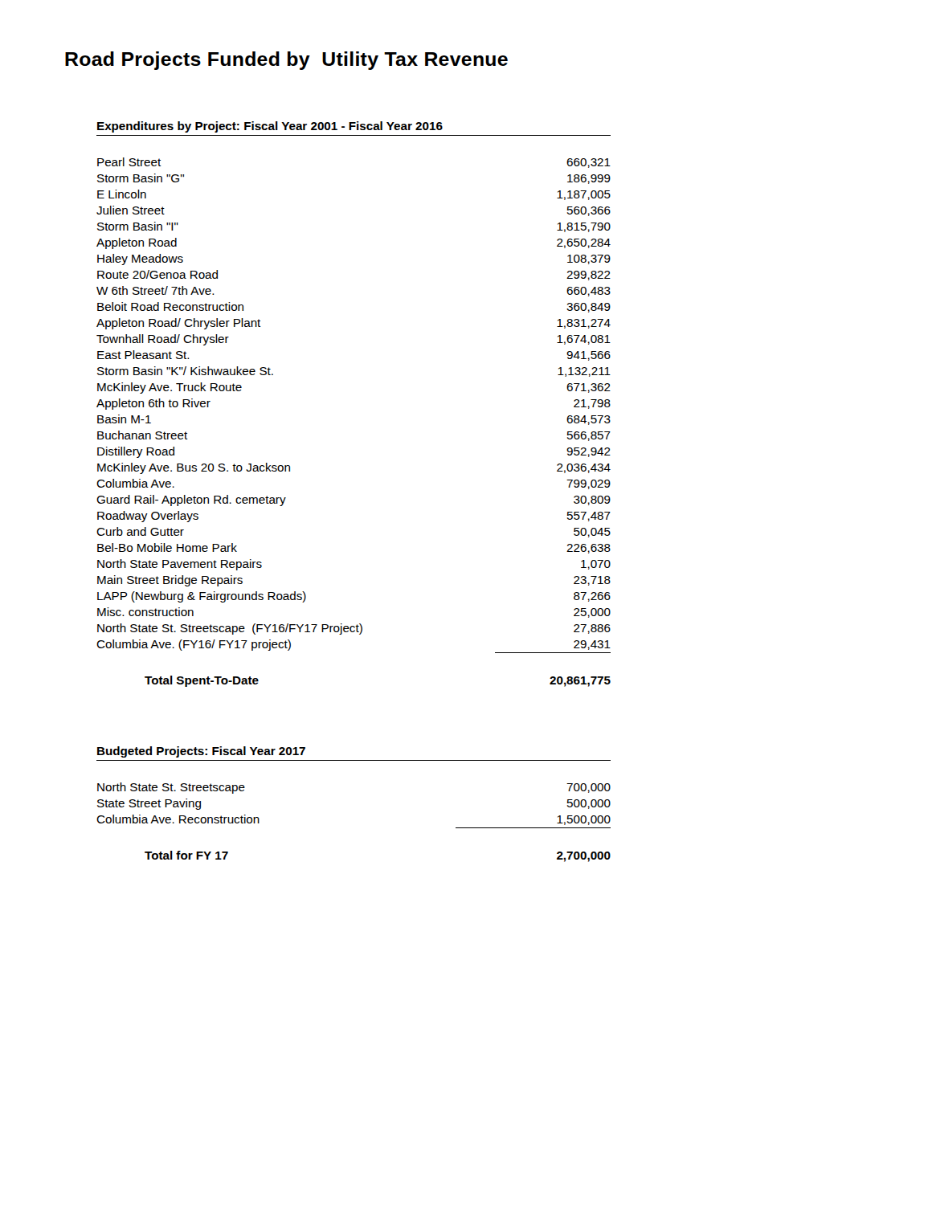Road Projects Funded by Utility Tax Revenue
Expenditures by Project: Fiscal Year 2001 - Fiscal Year 2016
| Pearl Street | 660,321 |
| Storm Basin "G" | 186,999 |
| E Lincoln | 1,187,005 |
| Julien Street | 560,366 |
| Storm Basin "I" | 1,815,790 |
| Appleton Road | 2,650,284 |
| Haley Meadows | 108,379 |
| Route 20/Genoa Road | 299,822 |
| W 6th Street/ 7th Ave. | 660,483 |
| Beloit Road Reconstruction | 360,849 |
| Appleton Road/ Chrysler Plant | 1,831,274 |
| Townhall Road/ Chrysler | 1,674,081 |
| East Pleasant St. | 941,566 |
| Storm Basin "K"/ Kishwaukee St. | 1,132,211 |
| McKinley Ave. Truck Route | 671,362 |
| Appleton 6th to River | 21,798 |
| Basin M-1 | 684,573 |
| Buchanan Street | 566,857 |
| Distillery Road | 952,942 |
| McKinley Ave. Bus 20 S. to Jackson | 2,036,434 |
| Columbia Ave. | 799,029 |
| Guard Rail- Appleton Rd. cemetary | 30,809 |
| Roadway Overlays | 557,487 |
| Curb and Gutter | 50,045 |
| Bel-Bo Mobile Home Park | 226,638 |
| North State Pavement Repairs | 1,070 |
| Main Street Bridge Repairs | 23,718 |
| LAPP (Newburg & Fairgrounds Roads) | 87,266 |
| Misc. construction | 25,000 |
| North State St. Streetscape (FY16/FY17 Project) | 27,886 |
| Columbia Ave. (FY16/ FY17 project) | 29,431 |
| Total Spent-To-Date | 20,861,775 |
Budgeted Projects: Fiscal Year 2017
| North State St. Streetscape | 700,000 |
| State Street Paving | 500,000 |
| Columbia Ave. Reconstruction | 1,500,000 |
| Total for FY 17 | 2,700,000 |